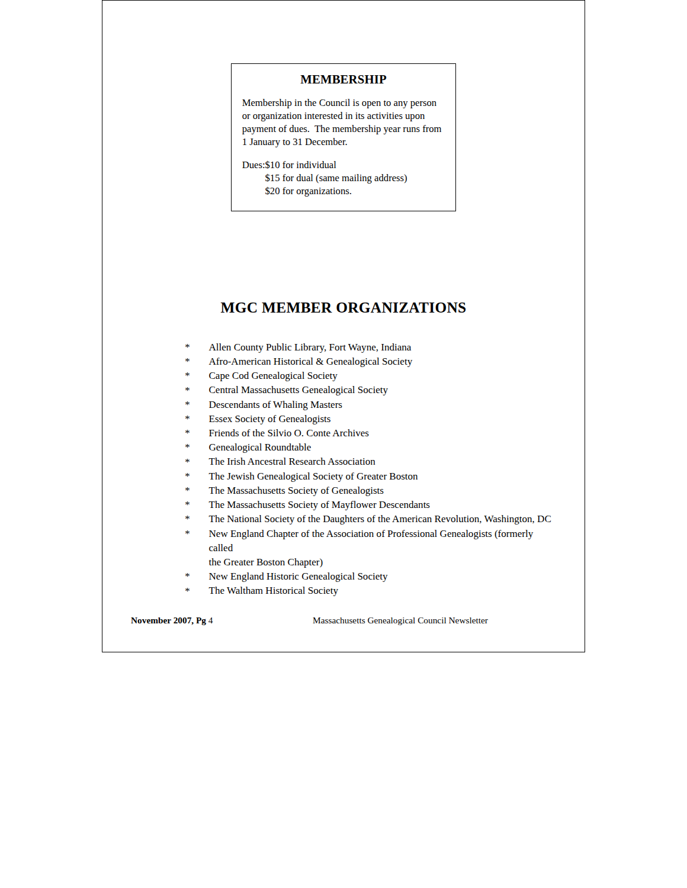MEMBERSHIP
Membership in the Council is open to any person or organization interested in its activities upon payment of dues. The membership year runs from 1 January to 31 December.
| Dues: | $10 for individual |
| | $15 for dual (same mailing address) |
| | $20 for organizations. |
MGC MEMBER ORGANIZATIONS
Allen County Public Library, Fort Wayne, Indiana
Afro-American Historical & Genealogical Society
Cape Cod Genealogical Society
Central Massachusetts Genealogical Society
Descendants of Whaling Masters
Essex Society of Genealogists
Friends of the Silvio O. Conte Archives
Genealogical Roundtable
The Irish Ancestral Research Association
The Jewish Genealogical Society of Greater Boston
The Massachusetts Society of Genealogists
The Massachusetts Society of Mayflower Descendants
The National Society of the Daughters of the American Revolution, Washington, DC
New England Chapter of the Association of Professional Genealogists (formerly calledthe Greater Boston Chapter)
New England Historic Genealogical Society
The Waltham Historical Society
November 2007, Pg 4
Massachusetts Genealogical Council Newsletter